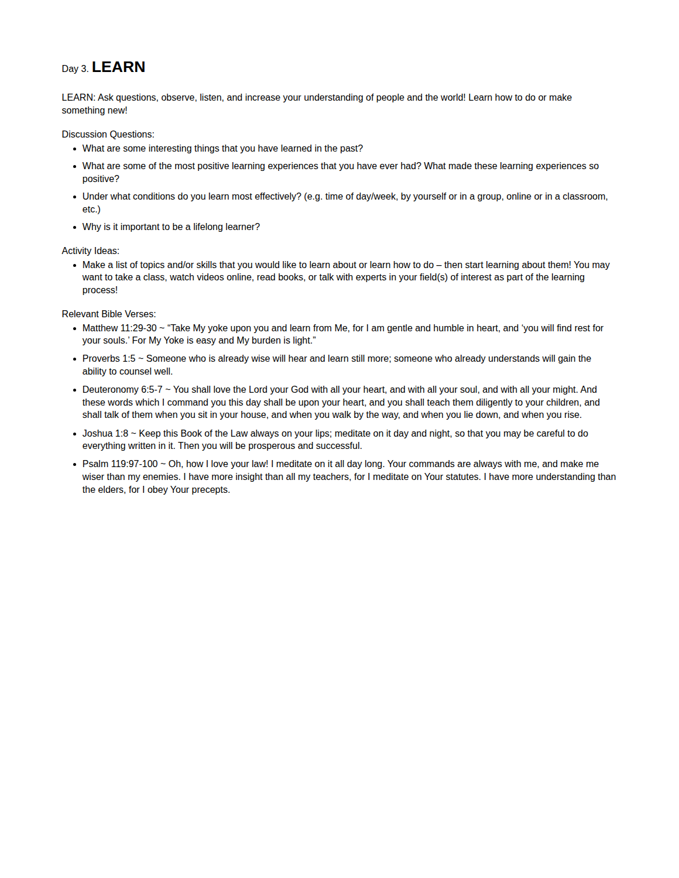Day 3. LEARN
LEARN: Ask questions, observe, listen, and increase your understanding of people and the world! Learn how to do or make something new!
Discussion Questions:
What are some interesting things that you have learned in the past?
What are some of the most positive learning experiences that you have ever had? What made these learning experiences so positive?
Under what conditions do you learn most effectively? (e.g. time of day/week, by yourself or in a group, online or in a classroom, etc.)
Why is it important to be a lifelong learner?
Activity Ideas:
Make a list of topics and/or skills that you would like to learn about or learn how to do – then start learning about them! You may want to take a class, watch videos online, read books, or talk with experts in your field(s) of interest as part of the learning process!
Relevant Bible Verses:
Matthew 11:29-30 ~ “Take My yoke upon you and learn from Me, for I am gentle and humble in heart, and ‘you will find rest for your souls.’ For My Yoke is easy and My burden is light.”
Proverbs 1:5 ~ Someone who is already wise will hear and learn still more; someone who already understands will gain the ability to counsel well.
Deuteronomy 6:5-7 ~ You shall love the Lord your God with all your heart, and with all your soul, and with all your might. And these words which I command you this day shall be upon your heart, and you shall teach them diligently to your children, and shall talk of them when you sit in your house, and when you walk by the way, and when you lie down, and when you rise.
Joshua 1:8 ~ Keep this Book of the Law always on your lips; meditate on it day and night, so that you may be careful to do everything written in it. Then you will be prosperous and successful.
Psalm 119:97-100 ~ Oh, how I love your law! I meditate on it all day long. Your commands are always with me, and make me wiser than my enemies. I have more insight than all my teachers, for I meditate on Your statutes. I have more understanding than the elders, for I obey Your precepts.